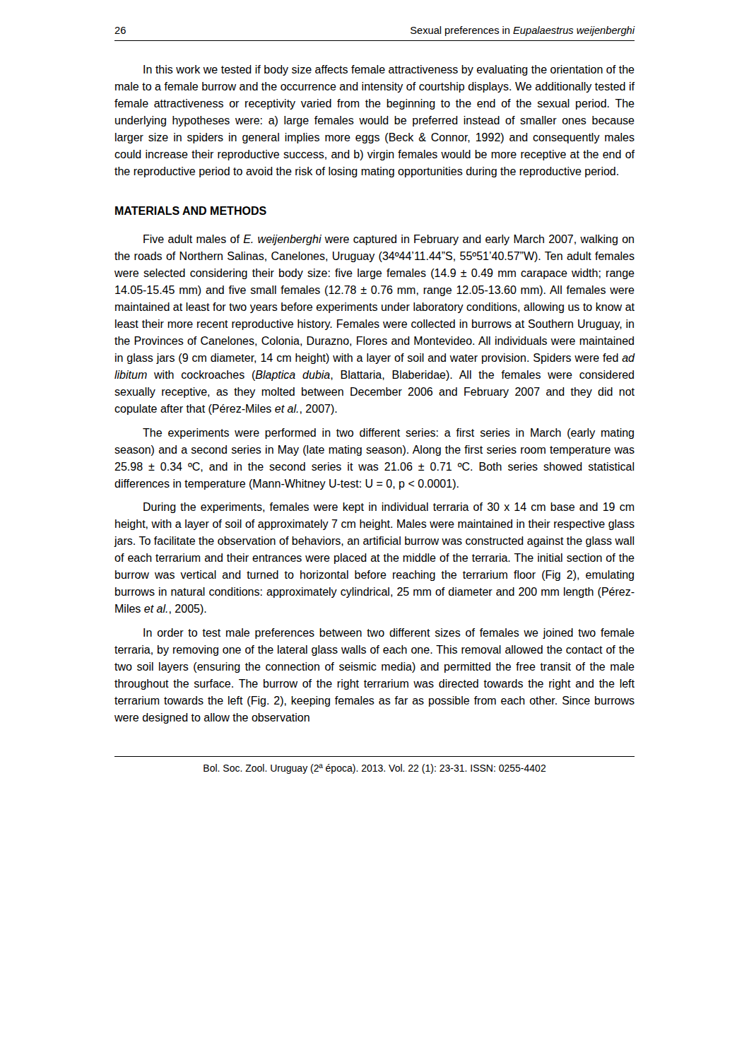26 Sexual preferences in Eupalaestrus weijenberghi
In this work we tested if body size affects female attractiveness by evaluating the orientation of the male to a female burrow and the occurrence and intensity of courtship displays. We additionally tested if female attractiveness or receptivity varied from the beginning to the end of the sexual period. The underlying hypotheses were: a) large females would be preferred instead of smaller ones because larger size in spiders in general implies more eggs (Beck & Connor, 1992) and consequently males could increase their reproductive success, and b) virgin females would be more receptive at the end of the reproductive period to avoid the risk of losing mating opportunities during the reproductive period.
MATERIALS AND METHODS
Five adult males of E. weijenberghi were captured in February and early March 2007, walking on the roads of Northern Salinas, Canelones, Uruguay (34º44’11.44”S, 55º51’40.57”W). Ten adult females were selected considering their body size: five large females (14.9 ± 0.49 mm carapace width; range 14.05-15.45 mm) and five small females (12.78 ± 0.76 mm, range 12.05-13.60 mm). All females were maintained at least for two years before experiments under laboratory conditions, allowing us to know at least their more recent reproductive history. Females were collected in burrows at Southern Uruguay, in the Provinces of Canelones, Colonia, Durazno, Flores and Montevideo. All individuals were maintained in glass jars (9 cm diameter, 14 cm height) with a layer of soil and water provision. Spiders were fed ad libitum with cockroaches (Blaptica dubia, Blattaria, Blaberidae). All the females were considered sexually receptive, as they molted between December 2006 and February 2007 and they did not copulate after that (Pérez-Miles et al., 2007).
The experiments were performed in two different series: a first series in March (early mating season) and a second series in May (late mating season). Along the first series room temperature was 25.98 ± 0.34 ºC, and in the second series it was 21.06 ± 0.71 ºC. Both series showed statistical differences in temperature (Mann-Whitney U-test: U = 0, p < 0.0001).
During the experiments, females were kept in individual terraria of 30 x 14 cm base and 19 cm height, with a layer of soil of approximately 7 cm height. Males were maintained in their respective glass jars. To facilitate the observation of behaviors, an artificial burrow was constructed against the glass wall of each terrarium and their entrances were placed at the middle of the terraria. The initial section of the burrow was vertical and turned to horizontal before reaching the terrarium floor (Fig 2), emulating burrows in natural conditions: approximately cylindrical, 25 mm of diameter and 200 mm length (Pérez-Miles et al., 2005).
In order to test male preferences between two different sizes of females we joined two female terraria, by removing one of the lateral glass walls of each one. This removal allowed the contact of the two soil layers (ensuring the connection of seismic media) and permitted the free transit of the male throughout the surface. The burrow of the right terrarium was directed towards the right and the left terrarium towards the left (Fig. 2), keeping females as far as possible from each other. Since burrows were designed to allow the observation
Bol. Soc. Zool. Uruguay (2ª época). 2013. Vol. 22 (1): 23-31. ISSN: 0255-4402